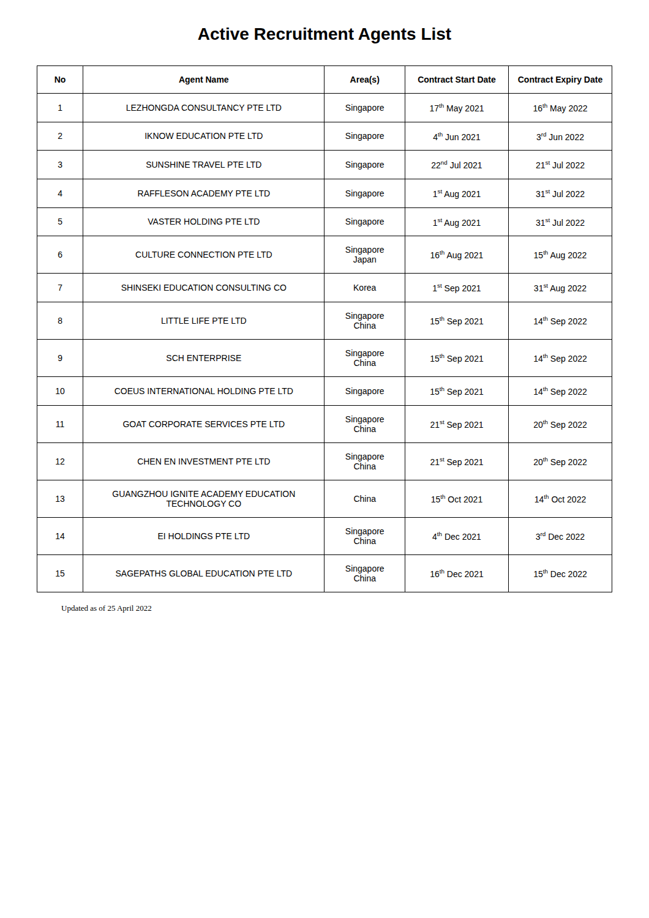Active Recruitment Agents List
| No | Agent Name | Area(s) | Contract Start Date | Contract Expiry Date |
| --- | --- | --- | --- | --- |
| 1 | LEZHONGDA CONSULTANCY PTE LTD | Singapore | 17 th May 2021 | 16 th May 2022 |
| 2 | IKNOW EDUCATION PTE LTD | Singapore | 4 th Jun 2021 | 3 rd Jun 2022 |
| 3 | SUNSHINE TRAVEL PTE LTD | Singapore | 22 nd Jul 2021 | 21 st Jul 2022 |
| 4 | RAFFLESON ACADEMY PTE LTD | Singapore | 1 st Aug 2021 | 31 st Jul 2022 |
| 5 | VASTER HOLDING PTE LTD | Singapore | 1 st Aug 2021 | 31 st Jul 2022 |
| 6 | CULTURE CONNECTION PTE LTD | Singapore Japan | 16 th Aug 2021 | 15 th Aug 2022 |
| 7 | SHINSEKI EDUCATION CONSULTING CO | Korea | 1 st Sep 2021 | 31 st Aug 2022 |
| 8 | LITTLE LIFE PTE LTD | Singapore China | 15 th Sep 2021 | 14 th Sep 2022 |
| 9 | SCH ENTERPRISE | Singapore China | 15 th Sep 2021 | 14 th Sep 2022 |
| 10 | COEUS INTERNATIONAL HOLDING PTE LTD | Singapore | 15 th Sep 2021 | 14 th Sep 2022 |
| 11 | GOAT CORPORATE SERVICES PTE LTD | Singapore China | 21 st Sep 2021 | 20 th Sep 2022 |
| 12 | CHEN EN INVESTMENT PTE LTD | Singapore China | 21 st Sep 2021 | 20 th Sep 2022 |
| 13 | GUANGZHOU IGNITE ACADEMY EDUCATION TECHNOLOGY CO | China | 15 th Oct 2021 | 14 th Oct 2022 |
| 14 | EI HOLDINGS PTE LTD | Singapore China | 4 th Dec 2021 | 3 rd Dec 2022 |
| 15 | SAGEPATHS GLOBAL EDUCATION PTE LTD | Singapore China | 16 th Dec 2021 | 15 th Dec 2022 |
Updated as of 25 April 2022